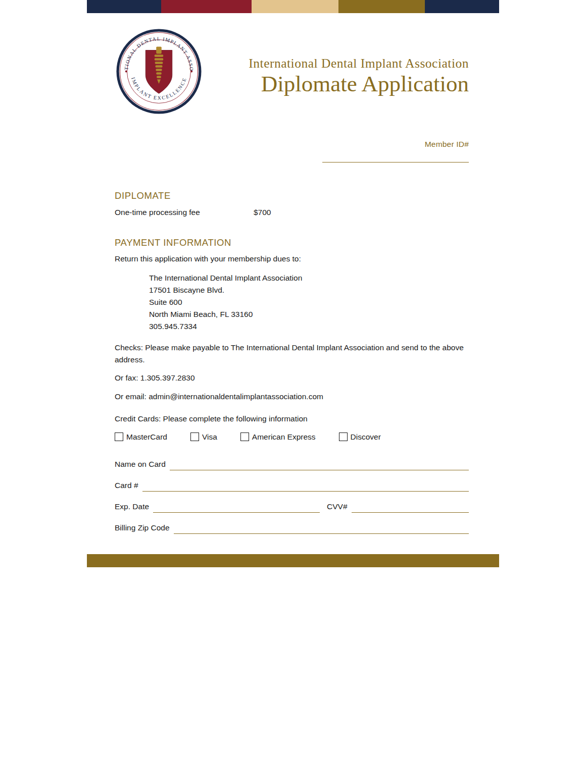INTERNATIONAL DENTAL IMPLANT ASSOCIATION IMPLANT EXCELLENCE
International Dental Implant Association
Diplomate Application
Member ID#
Diplomate
One-time processing fee
$700
Payment Information
Return this application with your membership dues to:
The International Dental Implant Association
17501 Biscayne Blvd.
Suite 600
North Miami Beach, FL 33160
305.945.7334
Checks: Please make payable to The International Dental Implant Association and send to the above address.
Or fax: 1.305.397.2830
Or email: admin@internationaldentalimplantassociation.com
Credit Cards: Please complete the following information
MasterCard Visa American Express Discover
Name on Card
Card #
Exp. Date CVV#
Billing Zip Code
Signature Date